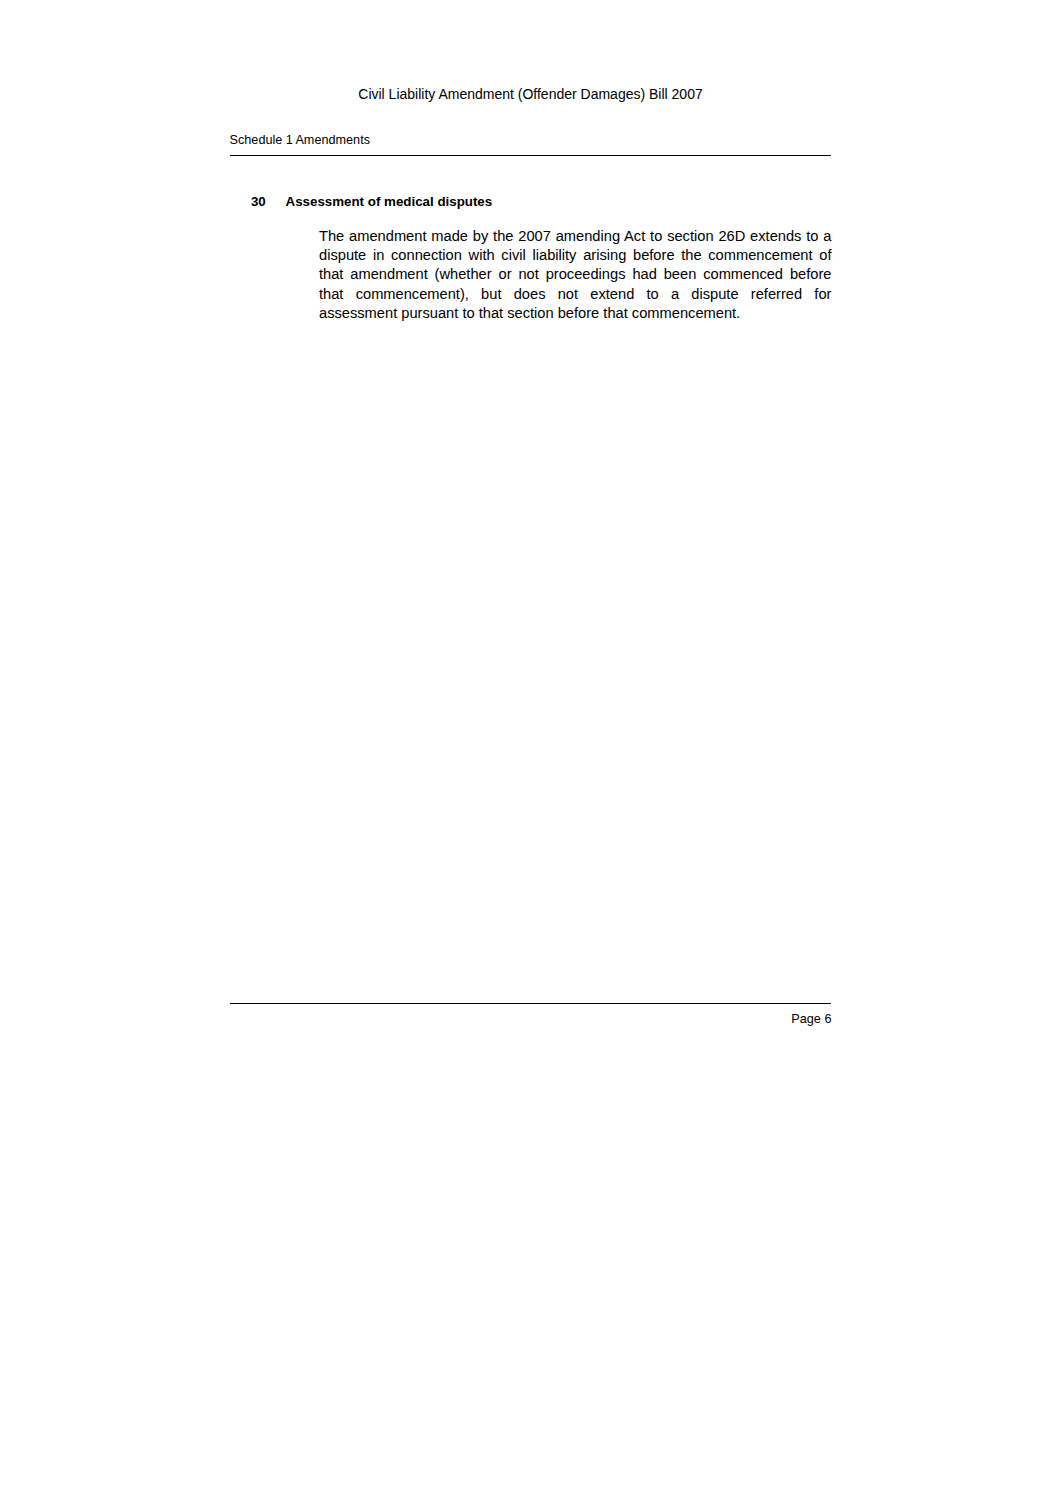Civil Liability Amendment (Offender Damages) Bill 2007
Schedule 1 Amendments
30
Assessment of medical disputes
The amendment made by the 2007 amending Act to section 26D extends to a dispute in connection with civil liability arising before the commencement of that amendment (whether or not proceedings had been commenced before that commencement), but does not extend to a dispute referred for assessment pursuant to that section before that commencement.
Page 6